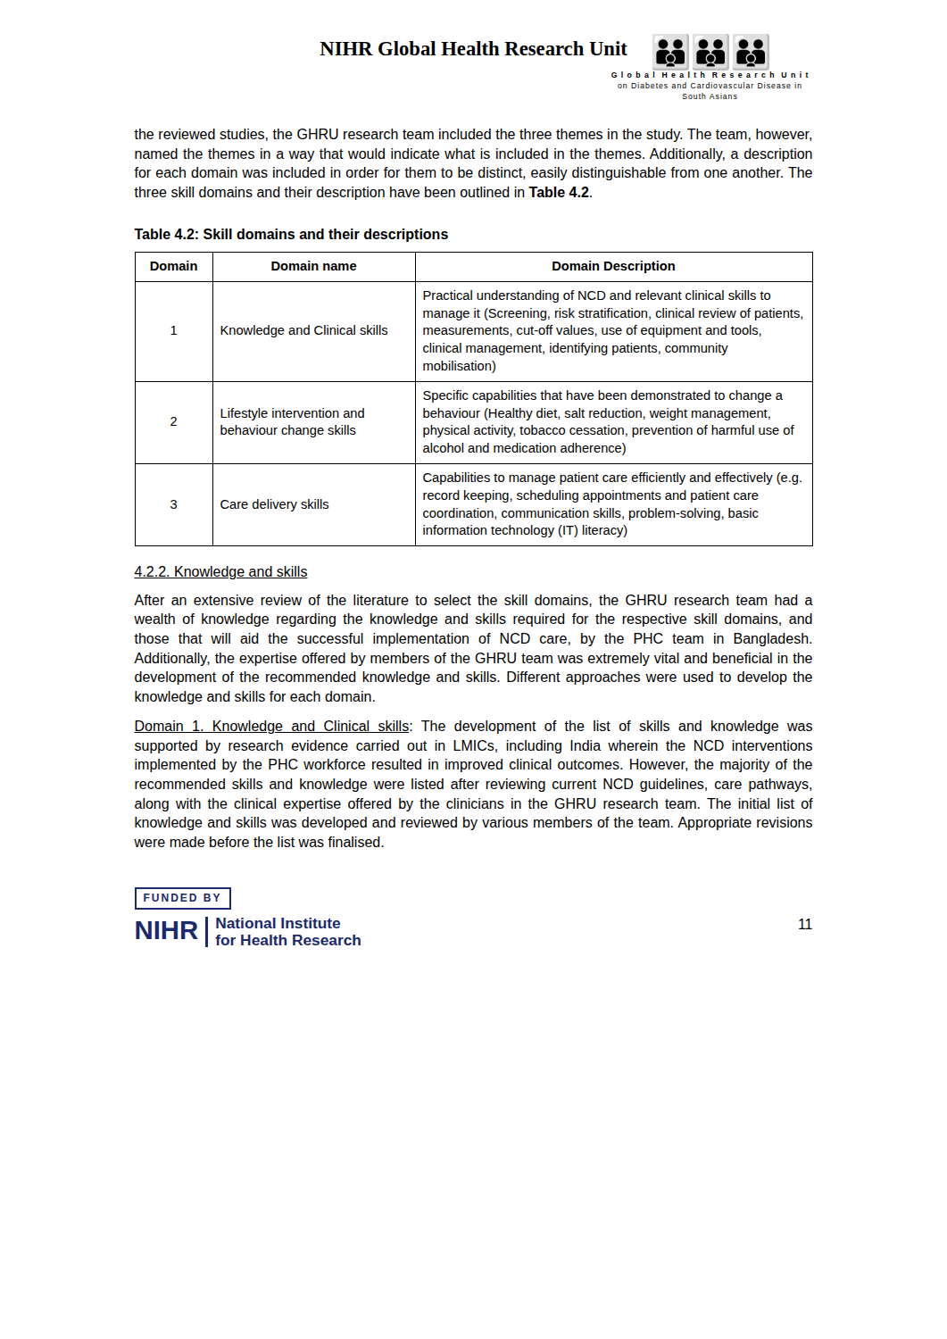👪👪👪
G l o b a l H e a l t h R e s e a r c h U n i t
on Diabetes and Cardiovascular Disease in South Asians
NIHR Global Health Research Unit
the reviewed studies, the GHRU research team included the three themes in the study. The team, however, named the themes in a way that would indicate what is included in the themes. Additionally, a description for each domain was included in order for them to be distinct, easily distinguishable from one another. The three skill domains and their description have been outlined in Table 4.2.
Table 4.2: Skill domains and their descriptions
| Domain | Domain name | Domain Description |
| --- | --- | --- |
| 1 | Knowledge and Clinical skills | Practical understanding of NCD and relevant clinical skills to manage it (Screening, risk stratification, clinical review of patients, measurements, cut-off values, use of equipment and tools, clinical management, identifying patients, community mobilisation) |
| 2 | Lifestyle intervention and behaviour change skills | Specific capabilities that have been demonstrated to change a behaviour (Healthy diet, salt reduction, weight management, physical activity, tobacco cessation, prevention of harmful use of alcohol and medication adherence) |
| 3 | Care delivery skills | Capabilities to manage patient care efficiently and effectively (e.g. record keeping, scheduling appointments and patient care coordination, communication skills, problem-solving, basic information technology (IT) literacy) |
4.2.2. Knowledge and skills
After an extensive review of the literature to select the skill domains, the GHRU research team had a wealth of knowledge regarding the knowledge and skills required for the respective skill domains, and those that will aid the successful implementation of NCD care, by the PHC team in Bangladesh. Additionally, the expertise offered by members of the GHRU team was extremely vital and beneficial in the development of the recommended knowledge and skills. Different approaches were used to develop the knowledge and skills for each domain.
Domain 1. Knowledge and Clinical skills: The development of the list of skills and knowledge was supported by research evidence carried out in LMICs, including India wherein the NCD interventions implemented by the PHC workforce resulted in improved clinical outcomes. However, the majority of the recommended skills and knowledge were listed after reviewing current NCD guidelines, care pathways, along with the clinical expertise offered by the clinicians in the GHRU research team. The initial list of knowledge and skills was developed and reviewed by various members of the team. Appropriate revisions were made before the list was finalised.
FUNDED BY
NIHR National Institute
for Health Research
11